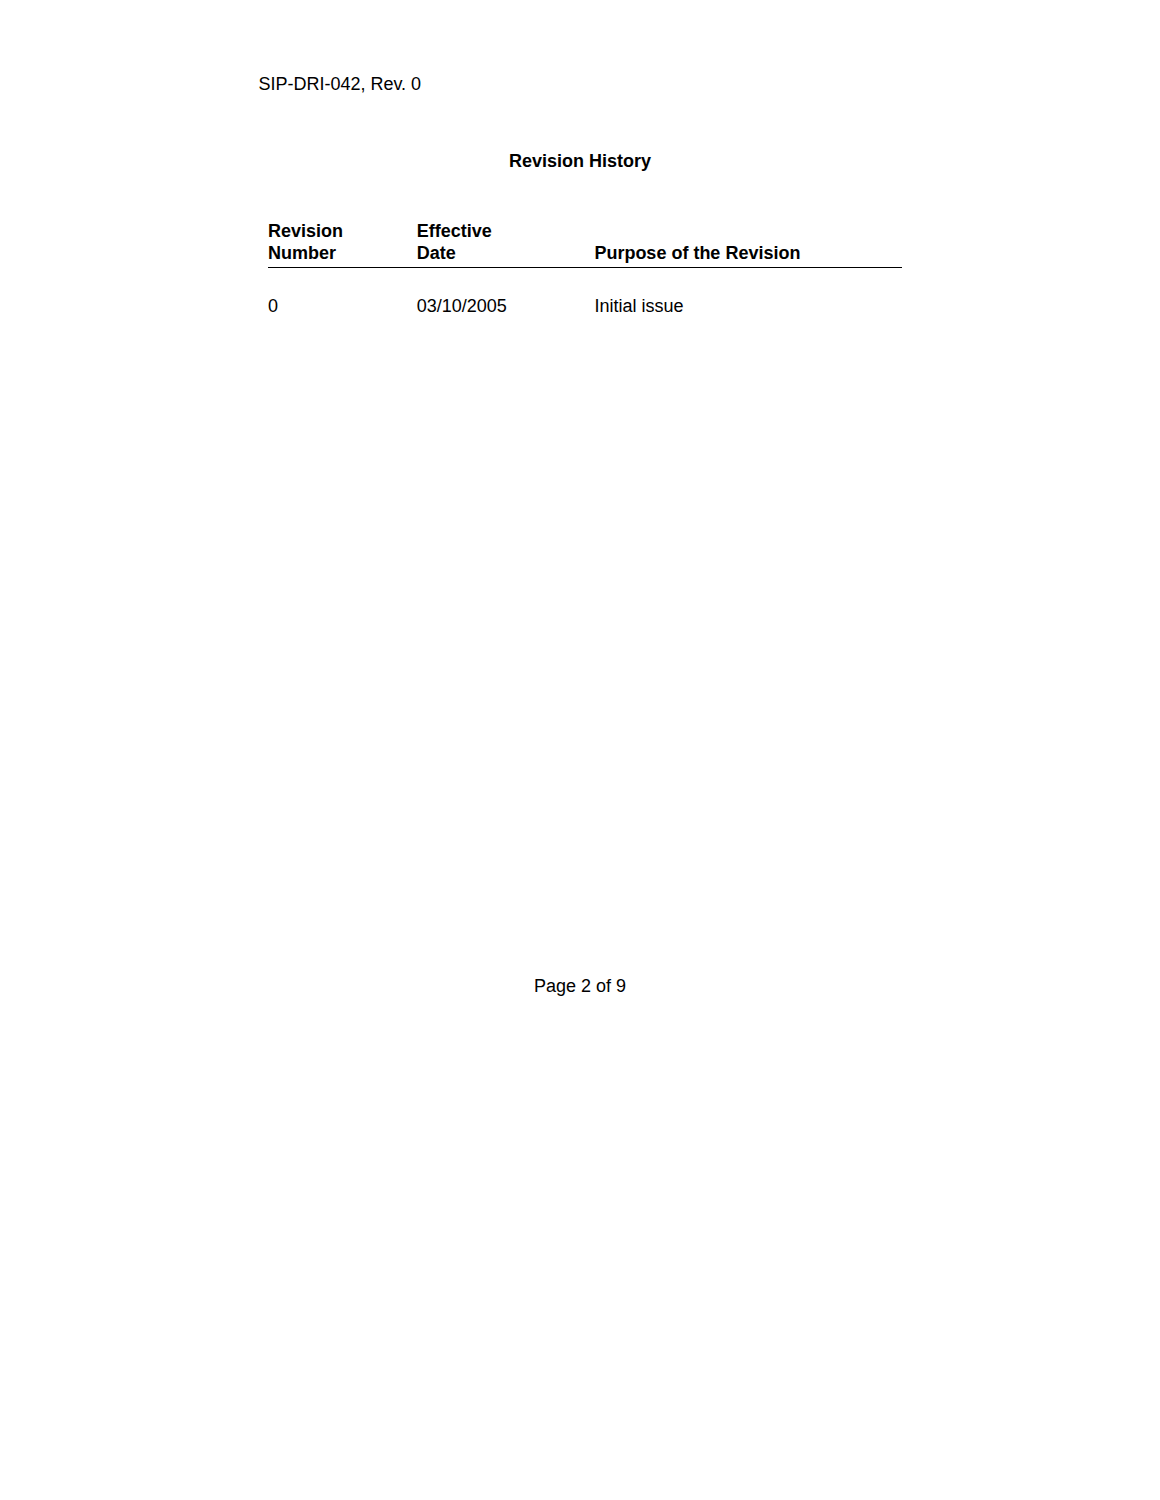SIP-DRI-042, Rev. 0
Revision History
| Revision Number | Effective Date | Purpose of the Revision |
| --- | --- | --- |
| 0 | 03/10/2005 | Initial issue |
Page 2 of 9